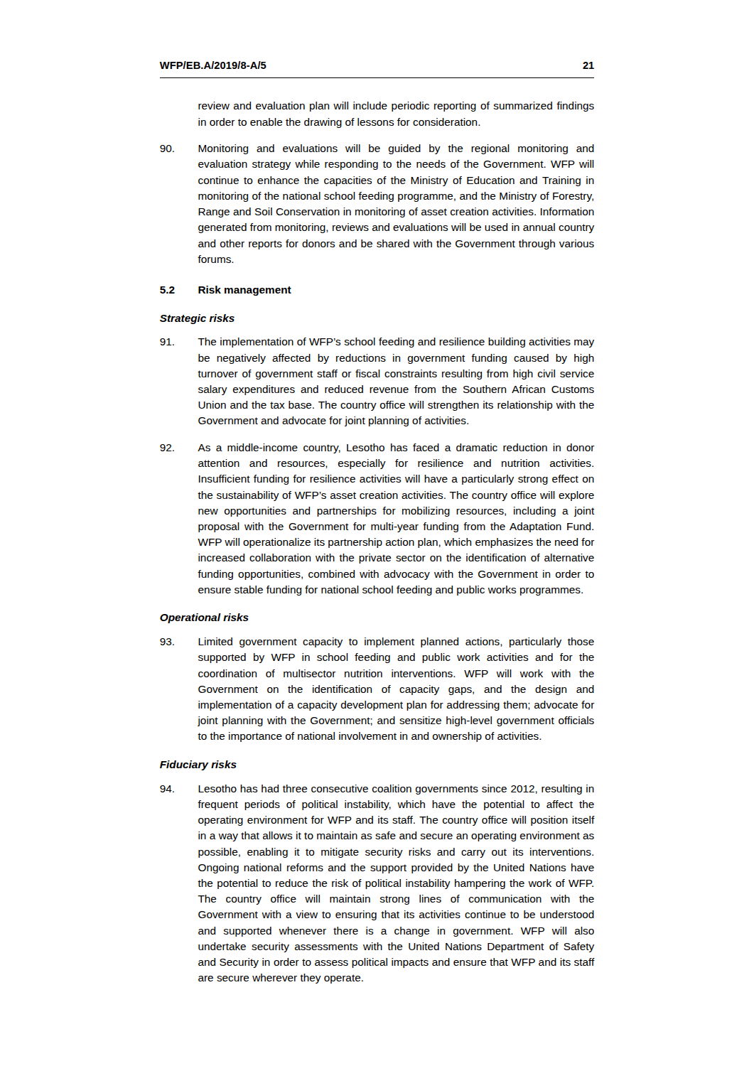WFP/EB.A/2019/8-A/5 21
review and evaluation plan will include periodic reporting of summarized findings in order to enable the drawing of lessons for consideration.
90.
Monitoring and evaluations will be guided by the regional monitoring and evaluation strategy while responding to the needs of the Government. WFP will continue to enhance the capacities of the Ministry of Education and Training in monitoring of the national school feeding programme, and the Ministry of Forestry, Range and Soil Conservation in monitoring of asset creation activities. Information generated from monitoring, reviews and evaluations will be used in annual country and other reports for donors and be shared with the Government through various forums.
5.2 Risk management
Strategic risks
91.
The implementation of WFP’s school feeding and resilience building activities may be negatively affected by reductions in government funding caused by high turnover of government staff or fiscal constraints resulting from high civil service salary expenditures and reduced revenue from the Southern African Customs Union and the tax base. The country office will strengthen its relationship with the Government and advocate for joint planning of activities.
92.
As a middle-income country, Lesotho has faced a dramatic reduction in donor attention and resources, especially for resilience and nutrition activities. Insufficient funding for resilience activities will have a particularly strong effect on the sustainability of WFP’s asset creation activities. The country office will explore new opportunities and partnerships for mobilizing resources, including a joint proposal with the Government for multi-year funding from the Adaptation Fund. WFP will operationalize its partnership action plan, which emphasizes the need for increased collaboration with the private sector on the identification of alternative funding opportunities, combined with advocacy with the Government in order to ensure stable funding for national school feeding and public works programmes.
Operational risks
93.
Limited government capacity to implement planned actions, particularly those supported by WFP in school feeding and public work activities and for the coordination of multisector nutrition interventions. WFP will work with the Government on the identification of capacity gaps, and the design and implementation of a capacity development plan for addressing them; advocate for joint planning with the Government; and sensitize high-level government officials to the importance of national involvement in and ownership of activities.
Fiduciary risks
94.
Lesotho has had three consecutive coalition governments since 2012, resulting in frequent periods of political instability, which have the potential to affect the operating environment for WFP and its staff. The country office will position itself in a way that allows it to maintain as safe and secure an operating environment as possible, enabling it to mitigate security risks and carry out its interventions. Ongoing national reforms and the support provided by the United Nations have the potential to reduce the risk of political instability hampering the work of WFP. The country office will maintain strong lines of communication with the Government with a view to ensuring that its activities continue to be understood and supported whenever there is a change in government. WFP will also undertake security assessments with the United Nations Department of Safety and Security in order to assess political impacts and ensure that WFP and its staff are secure wherever they operate.